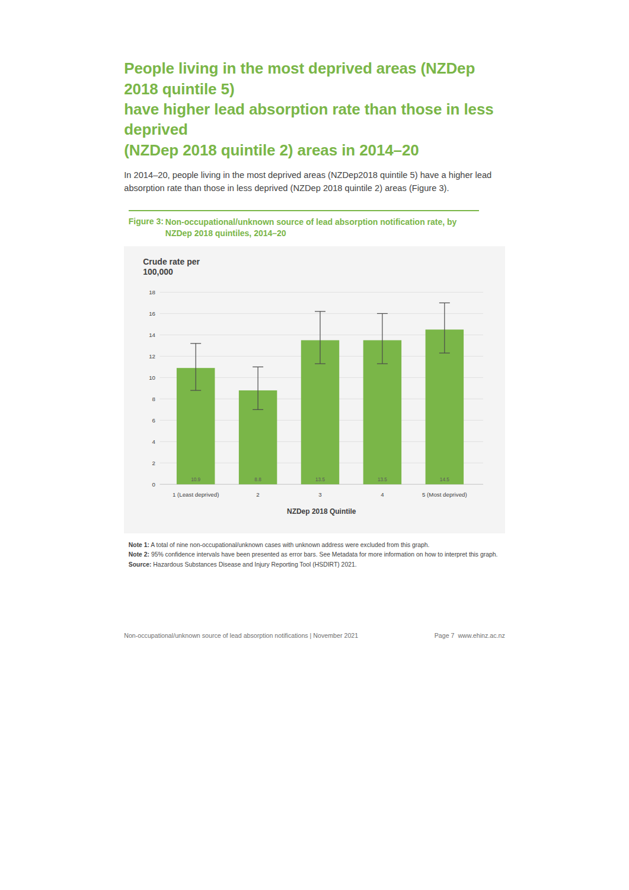People living in the most deprived areas (NZDep 2018 quintile 5)
have higher lead absorption rate than those in less deprived
(NZDep 2018 quintile 2) areas in 2014–20
In 2014–20, people living in the most deprived areas (NZDep2018 quintile 5) have a higher lead absorption rate than those in less deprived (NZDep 2018 quintile 2) areas (Figure 3).
Figure 3: Non-occupational/unknown source of lead absorption notification rate, by NZDep 2018 quintiles, 2014–20
Crude rate per
100,000
18 16 14 12 10 8 6 4 2 0 10.9 8.8 13.5 13.5 14.5 1 (Least deprived) 2 3 4 5 (Most deprived) NZDep 2018 Quintile
Note 1: A total of nine non-occupational/unknown cases with unknown address were excluded from this graph.
Note 2: 95% confidence intervals have been presented as error bars. See Metadata for more information on how to interpret this graph.
Source: Hazardous Substances Disease and Injury Reporting Tool (HSDIRT) 2021.
Non-occupational/unknown source of lead absorption notifications | November 2021
Page 7 www.ehinz.ac.nz